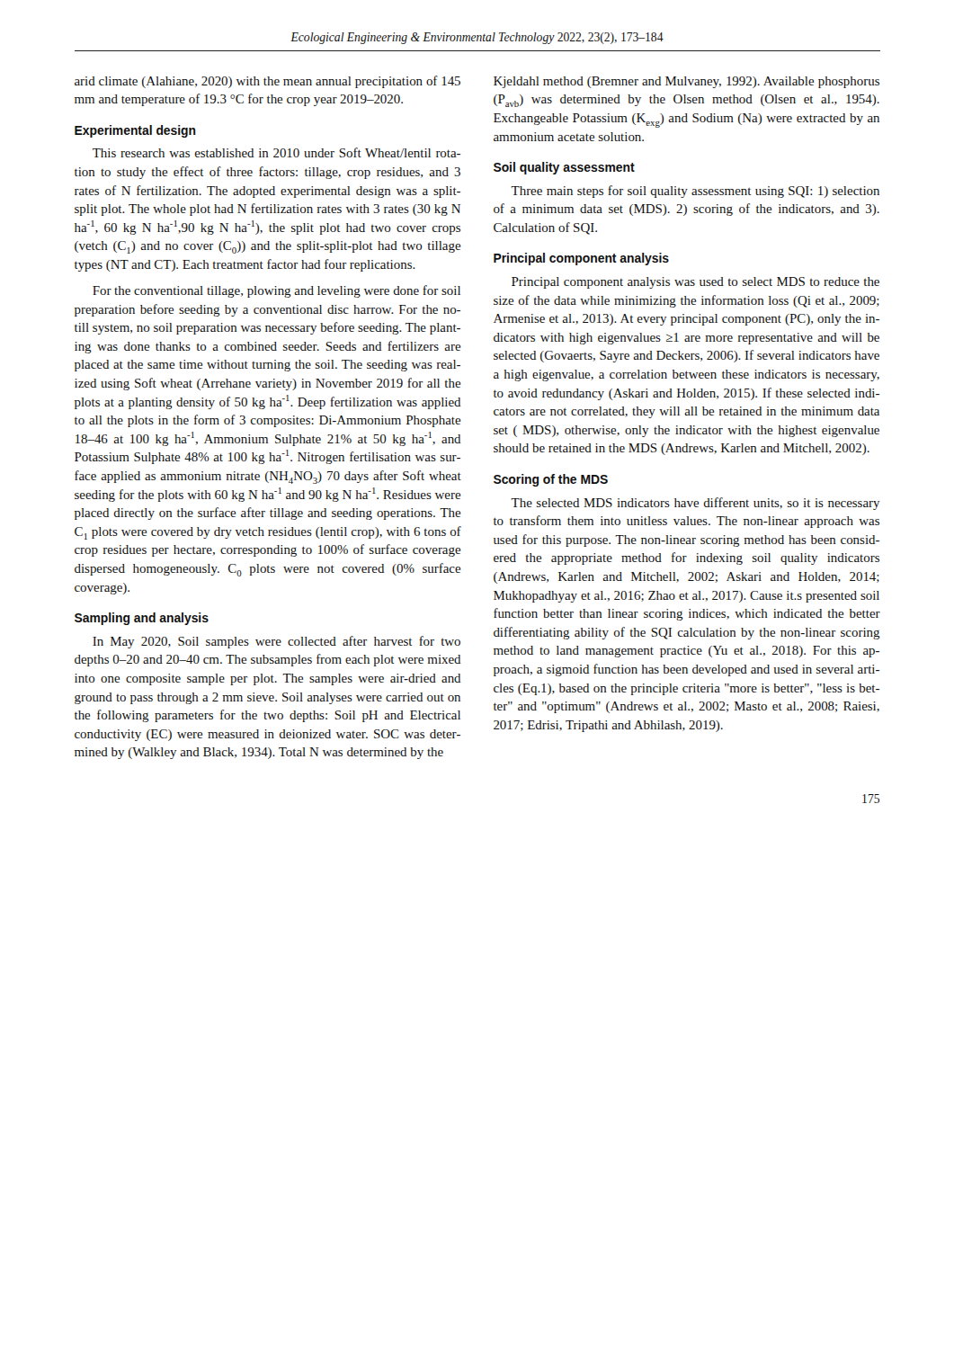Ecological Engineering & Environmental Technology 2022, 23(2), 173–184
arid climate (Alahiane, 2020) with the mean annual precipitation of 145 mm and temperature of 19.3 °C for the crop year 2019–2020.
Experimental design
This research was established in 2010 under Soft Wheat/lentil rotation to study the effect of three factors: tillage, crop residues, and 3 rates of N fertilization. The adopted experimental design was a split-split plot. The whole plot had N fertilization rates with 3 rates (30 kg N ha-1, 60 kg N ha-1,90 kg N ha-1), the split plot had two cover crops (vetch (C1) and no cover (C0)) and the split-split-plot had two tillage types (NT and CT). Each treatment factor had four replications.
For the conventional tillage, plowing and leveling were done for soil preparation before seeding by a conventional disc harrow. For the no-till system, no soil preparation was necessary before seeding. The planting was done thanks to a combined seeder. Seeds and fertilizers are placed at the same time without turning the soil. The seeding was realized using Soft wheat (Arrehane variety) in November 2019 for all the plots at a planting density of 50 kg ha-1. Deep fertilization was applied to all the plots in the form of 3 composites: Di-Ammonium Phosphate 18–46 at 100 kg ha-1, Ammonium Sulphate 21% at 50 kg ha-1, and Potassium Sulphate 48% at 100 kg ha-1. Nitrogen fertilisation was surface applied as ammonium nitrate (NH4NO3) 70 days after Soft wheat seeding for the plots with 60 kg N ha-1 and 90 kg N ha-1. Residues were placed directly on the surface after tillage and seeding operations. The C1 plots were covered by dry vetch residues (lentil crop), with 6 tons of crop residues per hectare, corresponding to 100% of surface coverage dispersed homogeneously. C0 plots were not covered (0% surface coverage).
Sampling and analysis
In May 2020, Soil samples were collected after harvest for two depths 0–20 and 20–40 cm. The subsamples from each plot were mixed into one composite sample per plot. The samples were air-dried and ground to pass through a 2 mm sieve. Soil analyses were carried out on the following parameters for the two depths: Soil pH and Electrical conductivity (EC) were measured in deionized water. SOC was determined by (Walkley and Black, 1934). Total N was determined by the
Kjeldahl method (Bremner and Mulvaney, 1992). Available phosphorus (Pavb) was determined by the Olsen method (Olsen et al., 1954). Exchangeable Potassium (Kexg) and Sodium (Na) were extracted by an ammonium acetate solution.
Soil quality assessment
Three main steps for soil quality assessment using SQI: 1) selection of a minimum data set (MDS). 2) scoring of the indicators, and 3). Calculation of SQI.
Principal component analysis
Principal component analysis was used to select MDS to reduce the size of the data while minimizing the information loss (Qi et al., 2009; Armenise et al., 2013). At every principal component (PC), only the indicators with high eigenvalues ≥1 are more representative and will be selected (Govaerts, Sayre and Deckers, 2006). If several indicators have a high eigenvalue, a correlation between these indicators is necessary, to avoid redundancy (Askari and Holden, 2015). If these selected indicators are not correlated, they will all be retained in the minimum data set ( MDS), otherwise, only the indicator with the highest eigenvalue should be retained in the MDS (Andrews, Karlen and Mitchell, 2002).
Scoring of the MDS
The selected MDS indicators have different units, so it is necessary to transform them into unitless values. The non-linear approach was used for this purpose. The non-linear scoring method has been considered the appropriate method for indexing soil quality indicators (Andrews, Karlen and Mitchell, 2002; Askari and Holden, 2014; Mukhopadhyay et al., 2016; Zhao et al., 2017). Cause it.s presented soil function better than linear scoring indices, which indicated the better differentiating ability of the SQI calculation by the non-linear scoring method to land management practice (Yu et al., 2018). For this approach, a sigmoid function has been developed and used in several articles (Eq.1), based on the principle criteria "more is better", "less is better" and "optimum" (Andrews et al., 2002; Masto et al., 2008; Raiesi, 2017; Edrisi, Tripathi and Abhilash, 2019).
175